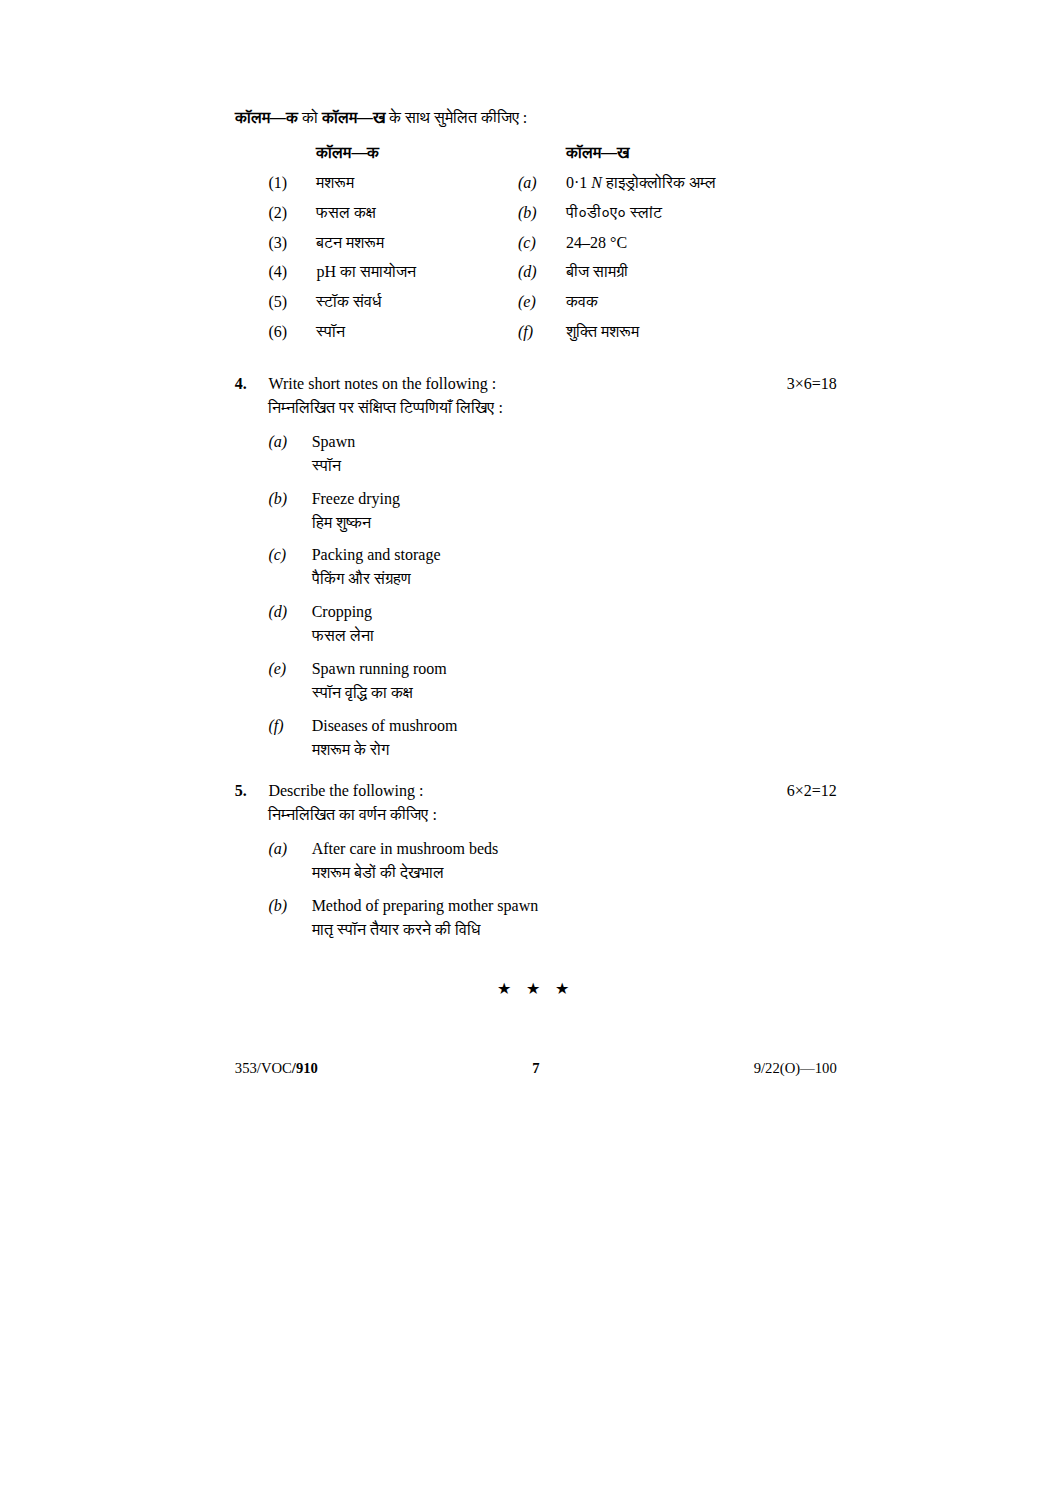कॉलम—क को कॉलम—ख के साथ सुमेलित कीजिए :
| | कॉलम—क | | कॉलम—ख |
| (1) | मशरूम | (a) | 0·1 N हाइड्रोक्लोरिक अम्ल |
| (2) | फसल कक्ष | (b) | पी०डी०ए० स्लांट |
| (3) | बटन मशरूम | (c) | 24–28 °C |
| (4) | pH का समायोजन | (d) | बीज सामग्री |
| (5) | स्टॉक संवर्ध | (e) | कवक |
| (6) | स्पॉन | (f) | शुक्ति मशरूम |
4. 3×6=18 Write short notes on the following : निम्नलिखित पर संक्षिप्त टिप्पणियाँ लिखिए :
(a) Spawn स्पॉन
(b) Freeze drying हिम शुष्कन
(c) Packing and storage पैकिंग और संग्रहण
(d) Cropping फसल लेना
(e) Spawn running room स्पॉन वृद्धि का कक्ष
(f) Diseases of mushroom मशरूम के रोग
5. 6×2=12 Describe the following : निम्नलिखित का वर्णन कीजिए :
(a) After care in mushroom beds मशरूम बेडों की देखभाल
(b) Method of preparing mother spawn मातृ स्पॉन तैयार करने की विधि
★ ★ ★
353/VOC/910 9/22(O)—100
7